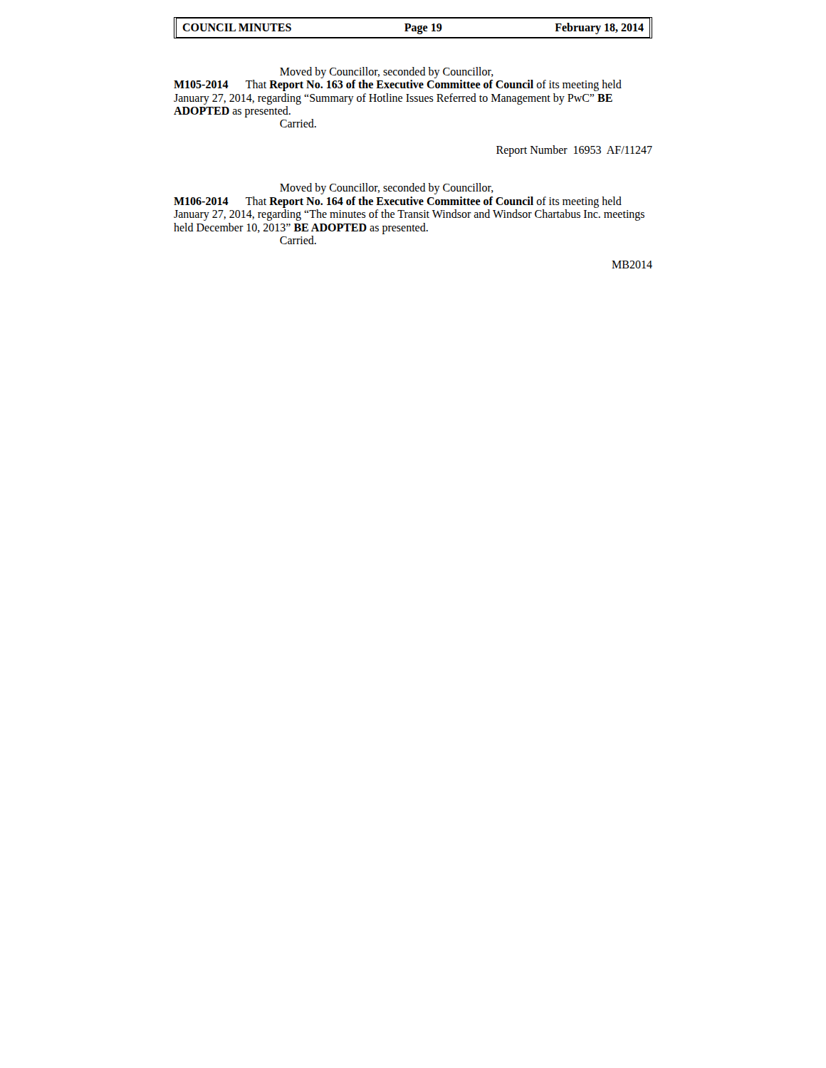COUNCIL MINUTES Page 19 February 18, 2014
Moved by Councillor, seconded by Councillor,
M105-2014 That Report No. 163 of the Executive Committee of Council of its meeting held January 27, 2014, regarding “Summary of Hotline Issues Referred to Management by PwC” BE ADOPTED as presented.
Carried.
Report Number 16953 AF/11247
Moved by Councillor, seconded by Councillor,
M106-2014 That Report No. 164 of the Executive Committee of Council of its meeting held January 27, 2014, regarding “The minutes of the Transit Windsor and Windsor Chartabus Inc. meetings held December 10, 2013” BE ADOPTED as presented.
Carried.
MB2014